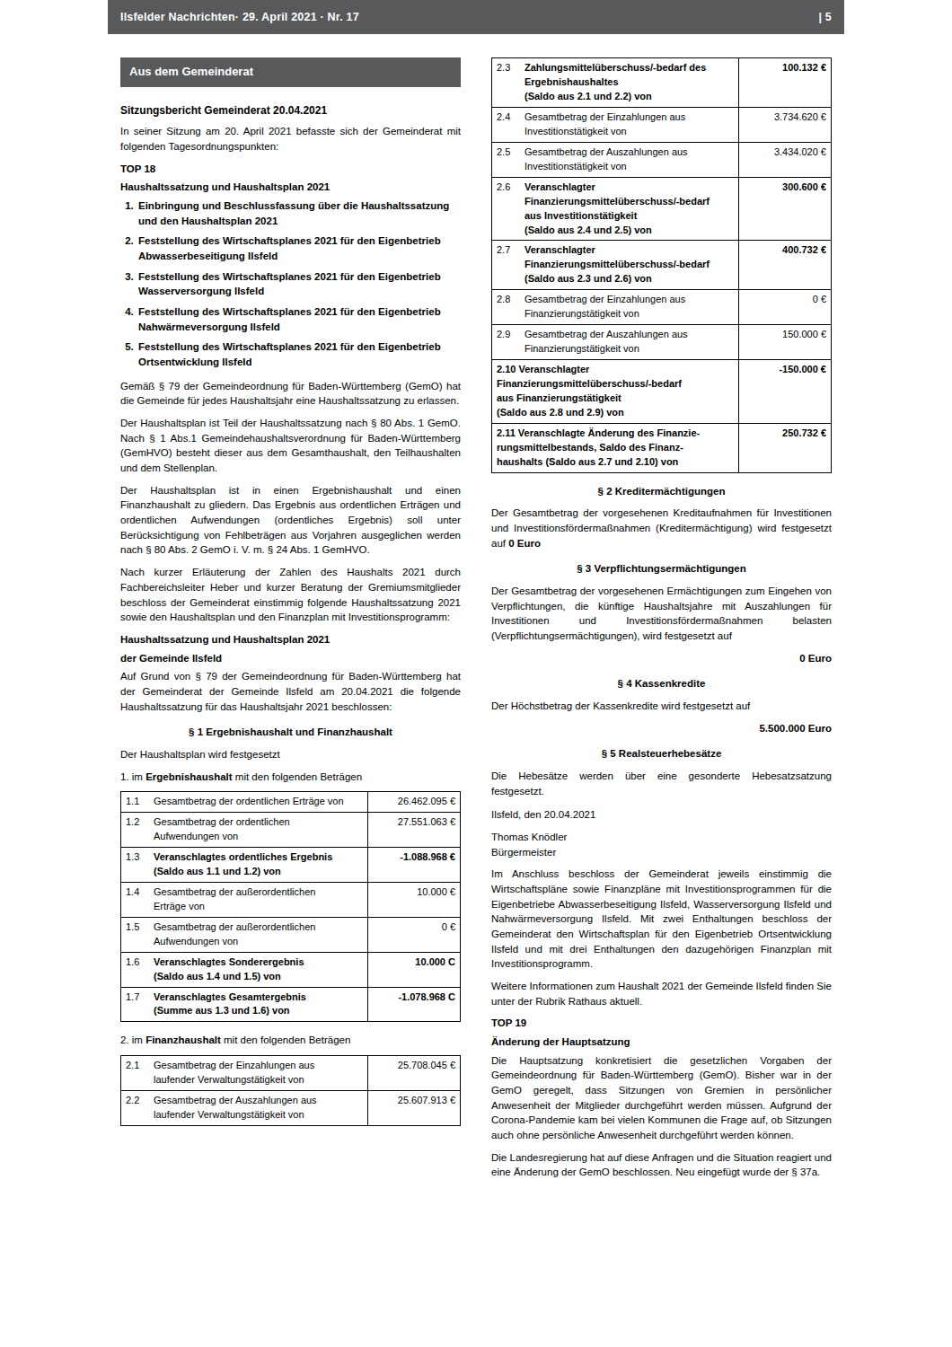Ilsfelder Nachrichten· 29. April 2021 · Nr. 17 | 5
Aus dem Gemeinderat
Sitzungsbericht Gemeinderat 20.04.2021
In seiner Sitzung am 20. April 2021 befasste sich der Gemeinderat mit folgenden Tagesordnungspunkten:
TOP 18
Haushaltssatzung und Haushaltsplan 2021
Einbringung und Beschlussfassung über die Haushaltssatzung und den Haushaltsplan 2021
Feststellung des Wirtschaftsplanes 2021 für den Eigenbetrieb Abwasserbeseitigung Ilsfeld
Feststellung des Wirtschaftsplanes 2021 für den Eigenbetrieb Wasserversorgung Ilsfeld
Feststellung des Wirtschaftsplanes 2021 für den Eigenbetrieb Nahwärmeversorgung Ilsfeld
Feststellung des Wirtschaftsplanes 2021 für den Eigenbetrieb Ortsentwicklung Ilsfeld
Gemäß § 79 der Gemeindeordnung für Baden-Württemberg (GemO) hat die Gemeinde für jedes Haushaltsjahr eine Haushaltssatzung zu erlassen.
Der Haushaltsplan ist Teil der Haushaltssatzung nach § 80 Abs. 1 GemO. Nach § 1 Abs.1 Gemeindehaushaltsverordnung für Baden-Württemberg (GemHVO) besteht dieser aus dem Gesamthaushalt, den Teilhaushalten und dem Stellenplan.
Der Haushaltsplan ist in einen Ergebnishaushalt und einen Finanzhaushalt zu gliedern. Das Ergebnis aus ordentlichen Erträgen und ordentlichen Aufwendungen (ordentliches Ergebnis) soll unter Berücksichtigung von Fehlbeträgen aus Vorjahren ausgeglichen werden nach § 80 Abs. 2 GemO i. V. m. § 24 Abs. 1 GemHVO.
Nach kurzer Erläuterung der Zahlen des Haushalts 2021 durch Fachbereichsleiter Heber und kurzer Beratung der Gremiumsmitglieder beschloss der Gemeinderat einstimmig folgende Haushaltssatzung 2021 sowie den Haushaltsplan und den Finanzplan mit Investitionsprogramm:
Haushaltssatzung und Haushaltsplan 2021
der Gemeinde Ilsfeld
Auf Grund von § 79 der Gemeindeordnung für Baden-Württemberg hat der Gemeinderat der Gemeinde Ilsfeld am 20.04.2021 die folgende Haushaltssatzung für das Haushaltsjahr 2021 beschlossen:
§ 1 Ergebnishaushalt und Finanzhaushalt
Der Haushaltsplan wird festgesetzt
1. im Ergebnishaushalt mit den folgenden Beträgen
| 1.1 | Gesamtbetrag der ordentlichen Erträge von | 26.462.095 € |
| 1.2 | Gesamtbetrag der ordentlichen Aufwendungen von | 27.551.063 € |
| 1.3 | Veranschlagtes ordentliches Ergebnis (Saldo aus 1.1 und 1.2) von | -1.088.968 € |
| 1.4 | Gesamtbetrag der außerordentlichen Erträge von | 10.000 € |
| 1.5 | Gesamtbetrag der außerordentlichen Aufwendungen von | 0 € |
| 1.6 | Veranschlagtes Sonderergebnis (Saldo aus 1.4 und 1.5) von | 10.000 C |
| 1.7 | Veranschlagtes Gesamtergebnis (Summe aus 1.3 und 1.6) von | -1.078.968 C |
2. im Finanzhaushalt mit den folgenden Beträgen
| 2.1 | Gesamtbetrag der Einzahlungen aus laufender Verwaltungstätigkeit von | 25.708.045 € |
| 2.2 | Gesamtbetrag der Auszahlungen aus laufender Verwaltungstätigkeit von | 25.607.913 € |
| 2.3 | Zahlungsmittelüberschuss/-bedarf des Ergebnishaushaltes (Saldo aus 2.1 und 2.2) von | 100.132 € |
| 2.4 | Gesamtbetrag der Einzahlungen aus Investitionstätigkeit von | 3.734.620 € |
| 2.5 | Gesamtbetrag der Auszahlungen aus Investitionstätigkeit von | 3.434.020 € |
| 2.6 | Veranschlagter Finanzierungsmittelüberschuss/-bedarf aus Investitionstätigkeit (Saldo aus 2.4 und 2.5) von | 300.600 € |
| 2.7 | Veranschlagter Finanzierungsmittelüberschuss/-bedarf (Saldo aus 2.3 und 2.6) von | 400.732 € |
| 2.8 | Gesamtbetrag der Einzahlungen aus Finanzierungstätigkeit von | 0 € |
| 2.9 | Gesamtbetrag der Auszahlungen aus Finanzierungstätigkeit von | 150.000 € |
| 2.10 Veranschlagter Finanzierungsmittelüberschuss/-bedarf aus Finanzierungstätigkeit (Saldo aus 2.8 und 2.9) von | -150.000 € |
| 2.11 Veranschlagte Änderung des Finanzie- rungsmittelbestands, Saldo des Finanz- haushalts (Saldo aus 2.7 und 2.10) von | 250.732 € |
§ 2 Kreditermächtigungen
Der Gesamtbetrag der vorgesehenen Kreditaufnahmen für Investitionen und Investitionsfördermaßnahmen (Kreditermächtigung) wird festgesetzt auf 0 Euro
§ 3 Verpflichtungsermächtigungen
Der Gesamtbetrag der vorgesehenen Ermächtigungen zum Eingehen von Verpflichtungen, die künftige Haushaltsjahre mit Auszahlungen für Investitionen und Investitionsfördermaßnahmen belasten (Verpflichtungsermächtigungen), wird festgesetzt auf
0 Euro
§ 4 Kassenkredite
Der Höchstbetrag der Kassenkredite wird festgesetzt auf
5.500.000 Euro
§ 5 Realsteuerhebesätze
Die Hebesätze werden über eine gesonderte Hebesatzsatzung festgesetzt.
Ilsfeld, den 20.04.2021
Thomas Knödler
Bürgermeister
Im Anschluss beschloss der Gemeinderat jeweils einstimmig die Wirtschaftspläne sowie Finanzpläne mit Investitionsprogrammen für die Eigenbetriebe Abwasserbeseitigung Ilsfeld, Wasserversorgung Ilsfeld und Nahwärmeversorgung Ilsfeld. Mit zwei Enthaltungen beschloss der Gemeinderat den Wirtschaftsplan für den Eigenbetrieb Ortsentwicklung Ilsfeld und mit drei Enthaltungen den dazugehörigen Finanzplan mit Investitionsprogramm.
Weitere Informationen zum Haushalt 2021 der Gemeinde Ilsfeld finden Sie unter der Rubrik Rathaus aktuell.
TOP 19
Änderung der Hauptsatzung
Die Hauptsatzung konkretisiert die gesetzlichen Vorgaben der Gemeindeordnung für Baden-Württemberg (GemO). Bisher war in der GemO geregelt, dass Sitzungen von Gremien in persönlicher Anwesenheit der Mitglieder durchgeführt werden müssen. Aufgrund der Corona-Pandemie kam bei vielen Kommunen die Frage auf, ob Sitzungen auch ohne persönliche Anwesenheit durchgeführt werden können.
Die Landesregierung hat auf diese Anfragen und die Situation reagiert und eine Änderung der GemO beschlossen. Neu eingefügt wurde der § 37a.